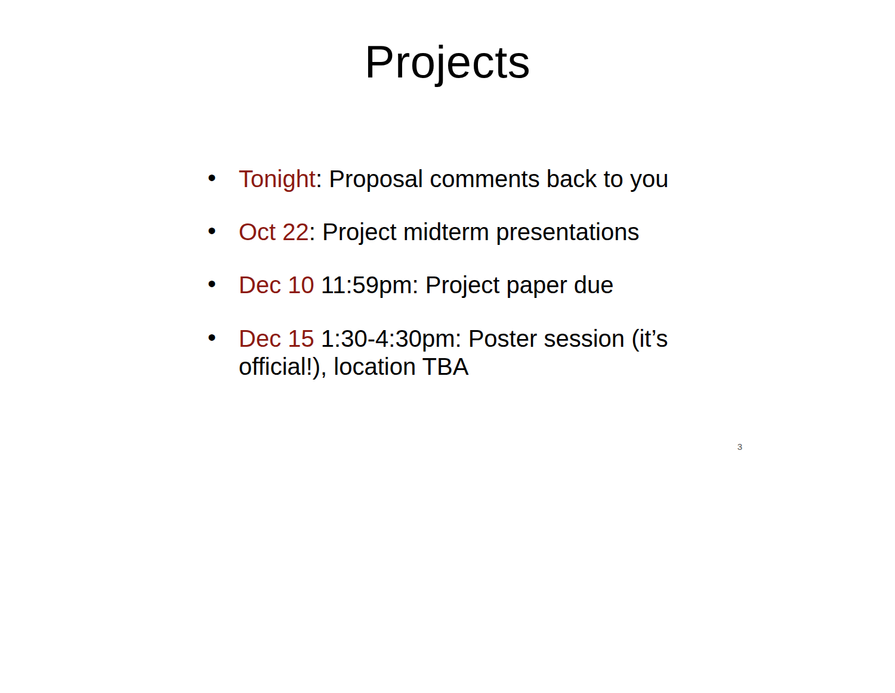Projects
Tonight: Proposal comments back to you
Oct 22: Project midterm presentations
Dec 10 11:59pm: Project paper due
Dec 15 1:30-4:30pm: Poster session (it’s official!), location TBA
3